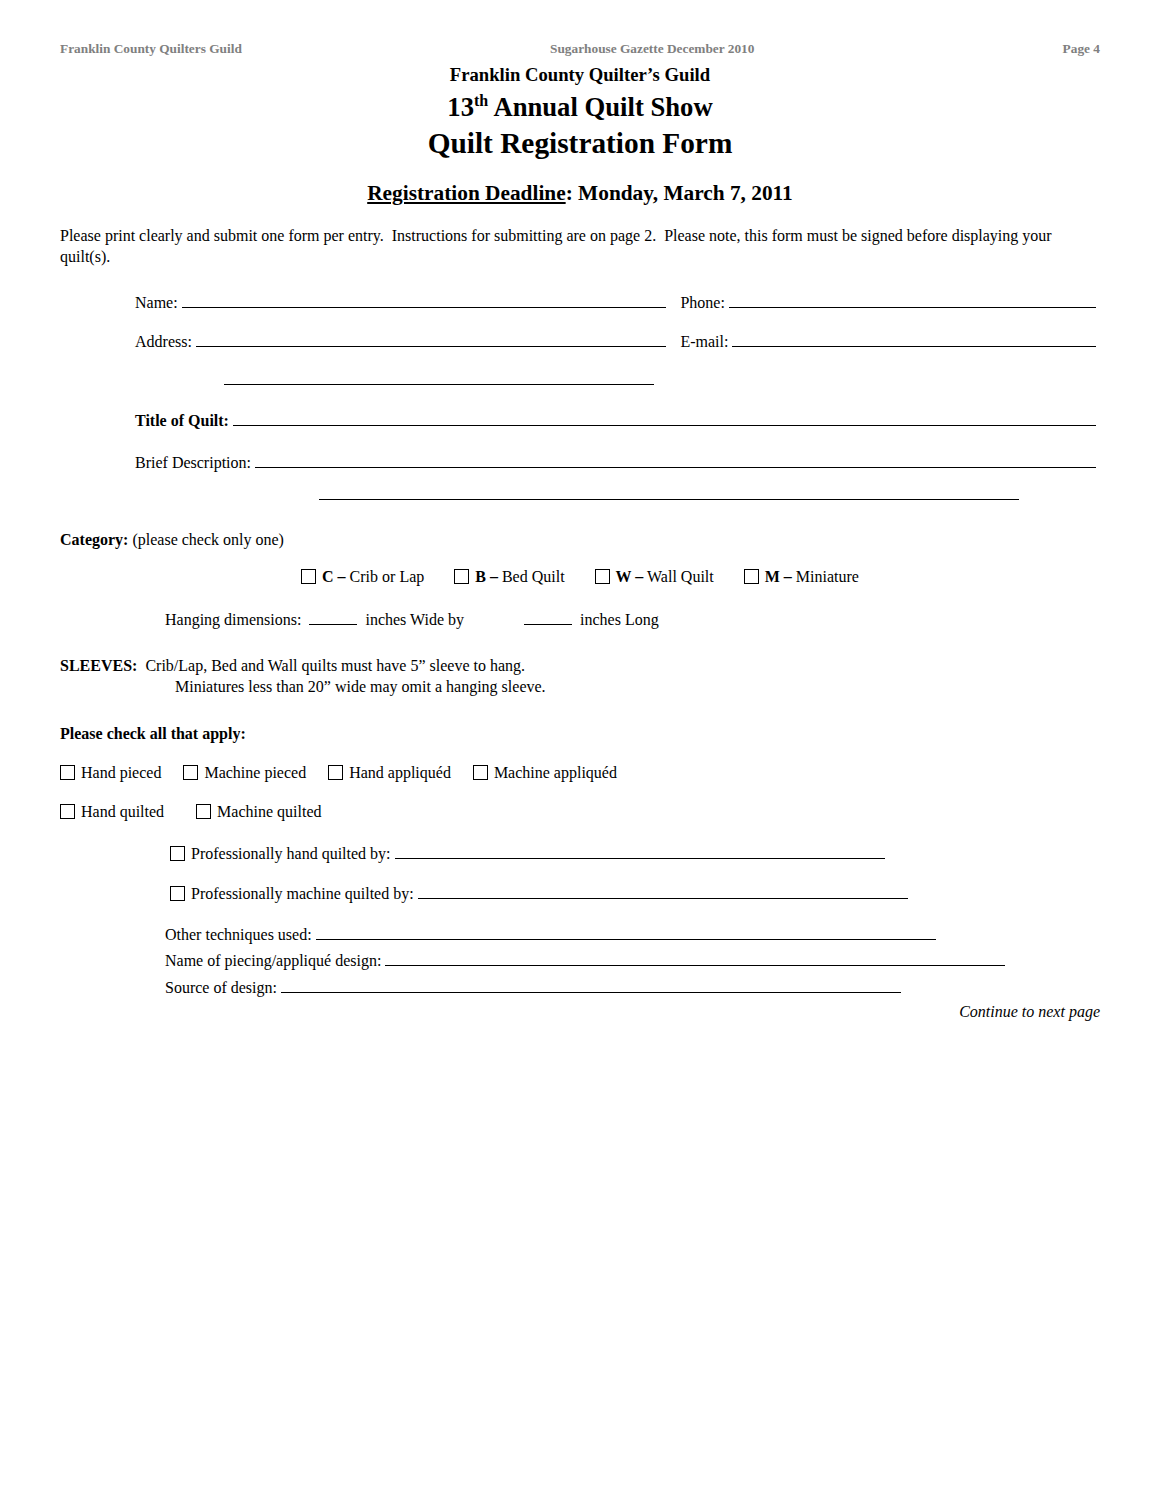Franklin County Quilters Guild
Sugarhouse Gazette December 2010
Page 4
Franklin County Quilter’s Guild
13th Annual Quilt Show
Quilt Registration Form
Registration Deadline: Monday, March 7, 2011
Please print clearly and submit one form per entry. Instructions for submitting are on page 2. Please note, this form must be signed before displaying your quilt(s).
Name:
Phone:
Address:
E-mail:
Title of Quilt:
Brief Description:
Category: (please check only one)
C – Crib or Lap B – Bed Quilt W – Wall Quilt M – Miniature
Hanging dimensions: inches Wide by inches Long
SLEEVES: Crib/Lap, Bed and Wall quilts must have 5” sleeve to hang. Miniatures less than 20” wide may omit a hanging sleeve.
Please check all that apply:
Hand pieced Machine pieced Hand appliquéd Machine appliquéd
Hand quilted Machine quilted
Professionally hand quilted by:
Professionally machine quilted by:
Other techniques used:
Name of piecing/appliqué design:
Source of design:
Continue to next page